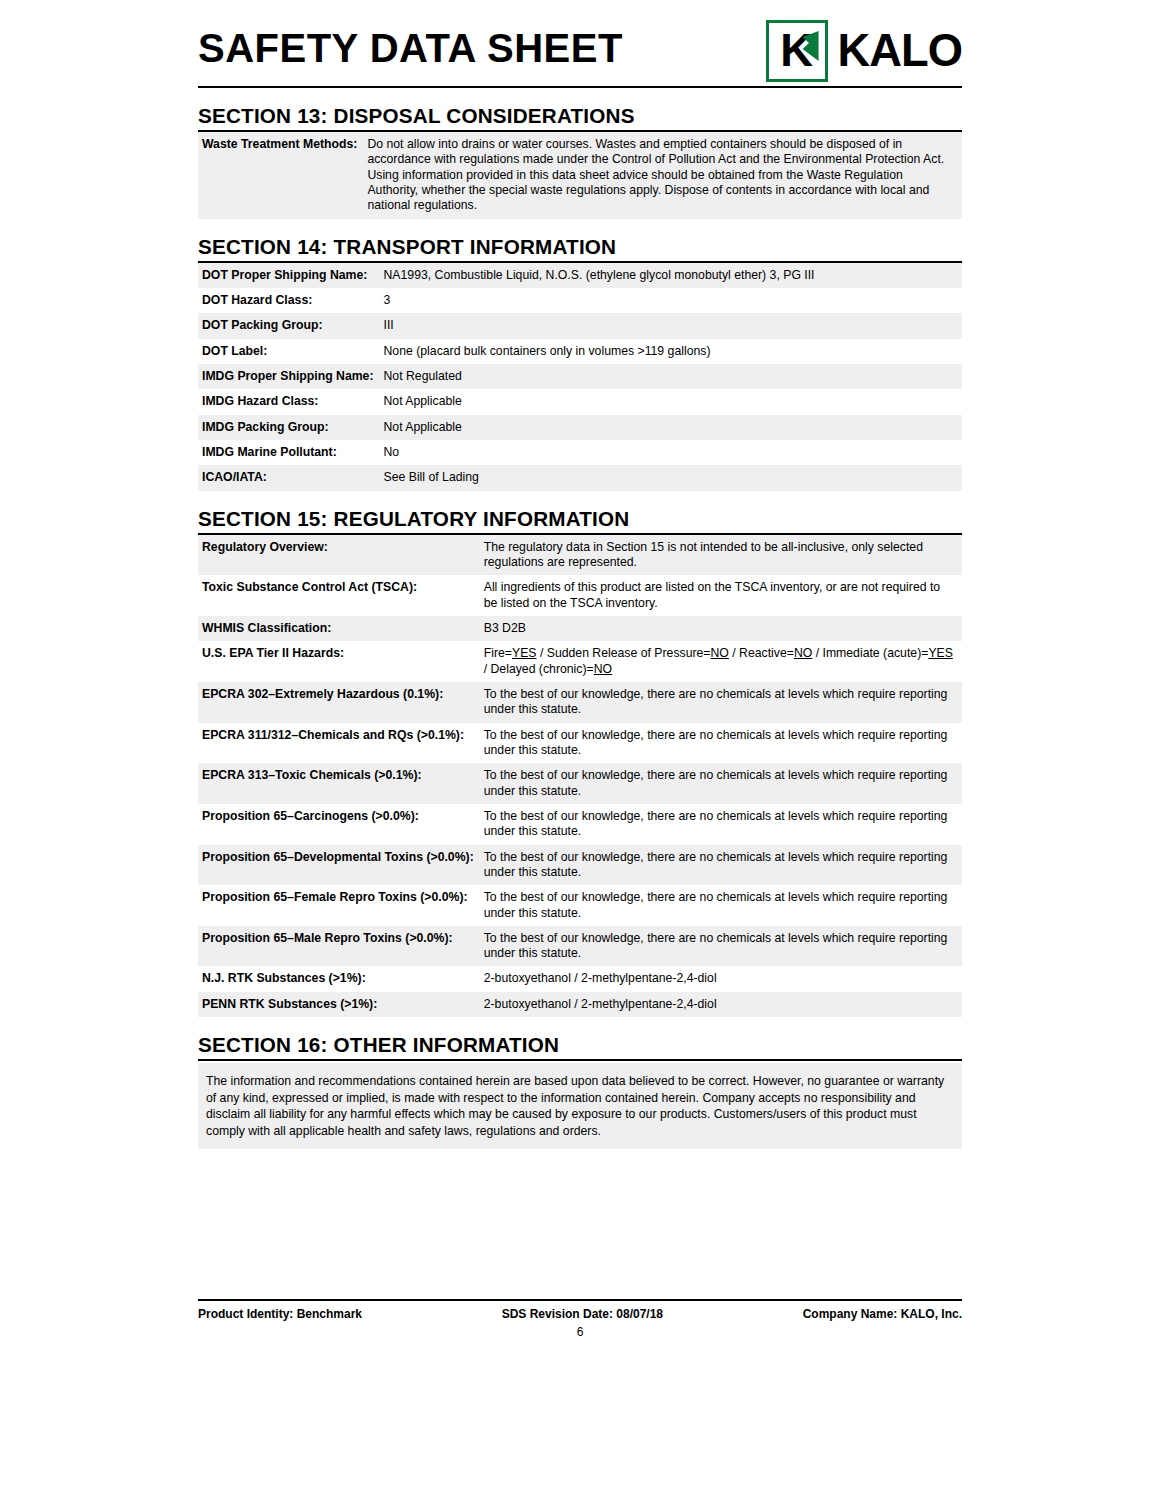SAFETY DATA SHEET
K
KALO
SECTION 13: DISPOSAL CONSIDERATIONS
| Waste Treatment Methods: | Do not allow into drains or water courses. Wastes and emptied containers should be disposed of in accordance with regulations made under the Control of Pollution Act and the Environmental Protection Act. Using information provided in this data sheet advice should be obtained from the Waste Regulation Authority, whether the special waste regulations apply. Dispose of contents in accordance with local and national regulations. |
SECTION 14: TRANSPORT INFORMATION
| DOT Proper Shipping Name: | NA1993, Combustible Liquid, N.O.S. (ethylene glycol monobutyl ether) 3, PG III |
| DOT Hazard Class: | 3 |
| DOT Packing Group: | III |
| DOT Label: | None (placard bulk containers only in volumes >119 gallons) |
| IMDG Proper Shipping Name: | Not Regulated |
| IMDG Hazard Class: | Not Applicable |
| IMDG Packing Group: | Not Applicable |
| IMDG Marine Pollutant: | No |
| ICAO/IATA: | See Bill of Lading |
SECTION 15: REGULATORY INFORMATION
| Regulatory Overview: | The regulatory data in Section 15 is not intended to be all-inclusive, only selected regulations are represented. |
| Toxic Substance Control Act (TSCA): | All ingredients of this product are listed on the TSCA inventory, or are not required to be listed on the TSCA inventory. |
| WHMIS Classification: | B3 D2B |
| U.S. EPA Tier II Hazards: | Fire= YES / Sudden Release of Pressure= NO / Reactive= NO / Immediate (acute)= YES / Delayed (chronic)= NO |
| EPCRA 302–Extremely Hazardous (0.1%): | To the best of our knowledge, there are no chemicals at levels which require reporting under this statute. |
| EPCRA 311/312–Chemicals and RQs (>0.1%): | To the best of our knowledge, there are no chemicals at levels which require reporting under this statute. |
| EPCRA 313–Toxic Chemicals (>0.1%): | To the best of our knowledge, there are no chemicals at levels which require reporting under this statute. |
| Proposition 65–Carcinogens (>0.0%): | To the best of our knowledge, there are no chemicals at levels which require reporting under this statute. |
| Proposition 65–Developmental Toxins (>0.0%): | To the best of our knowledge, there are no chemicals at levels which require reporting under this statute. |
| Proposition 65–Female Repro Toxins (>0.0%): | To the best of our knowledge, there are no chemicals at levels which require reporting under this statute. |
| Proposition 65–Male Repro Toxins (>0.0%): | To the best of our knowledge, there are no chemicals at levels which require reporting under this statute. |
| N.J. RTK Substances (>1%): | 2-butoxyethanol / 2-methylpentane-2,4-diol |
| PENN RTK Substances (>1%): | 2-butoxyethanol / 2-methylpentane-2,4-diol |
SECTION 16: OTHER INFORMATION
The information and recommendations contained herein are based upon data believed to be correct. However, no guarantee or warranty of any kind, expressed or implied, is made with respect to the information contained herein. Company accepts no responsibility and disclaim all liability for any harmful effects which may be caused by exposure to our products. Customers/users of this product must comply with all applicable health and safety laws, regulations and orders.
Product Identity: Benchmark
SDS Revision Date: 08/07/18
Company Name: KALO, Inc.
6